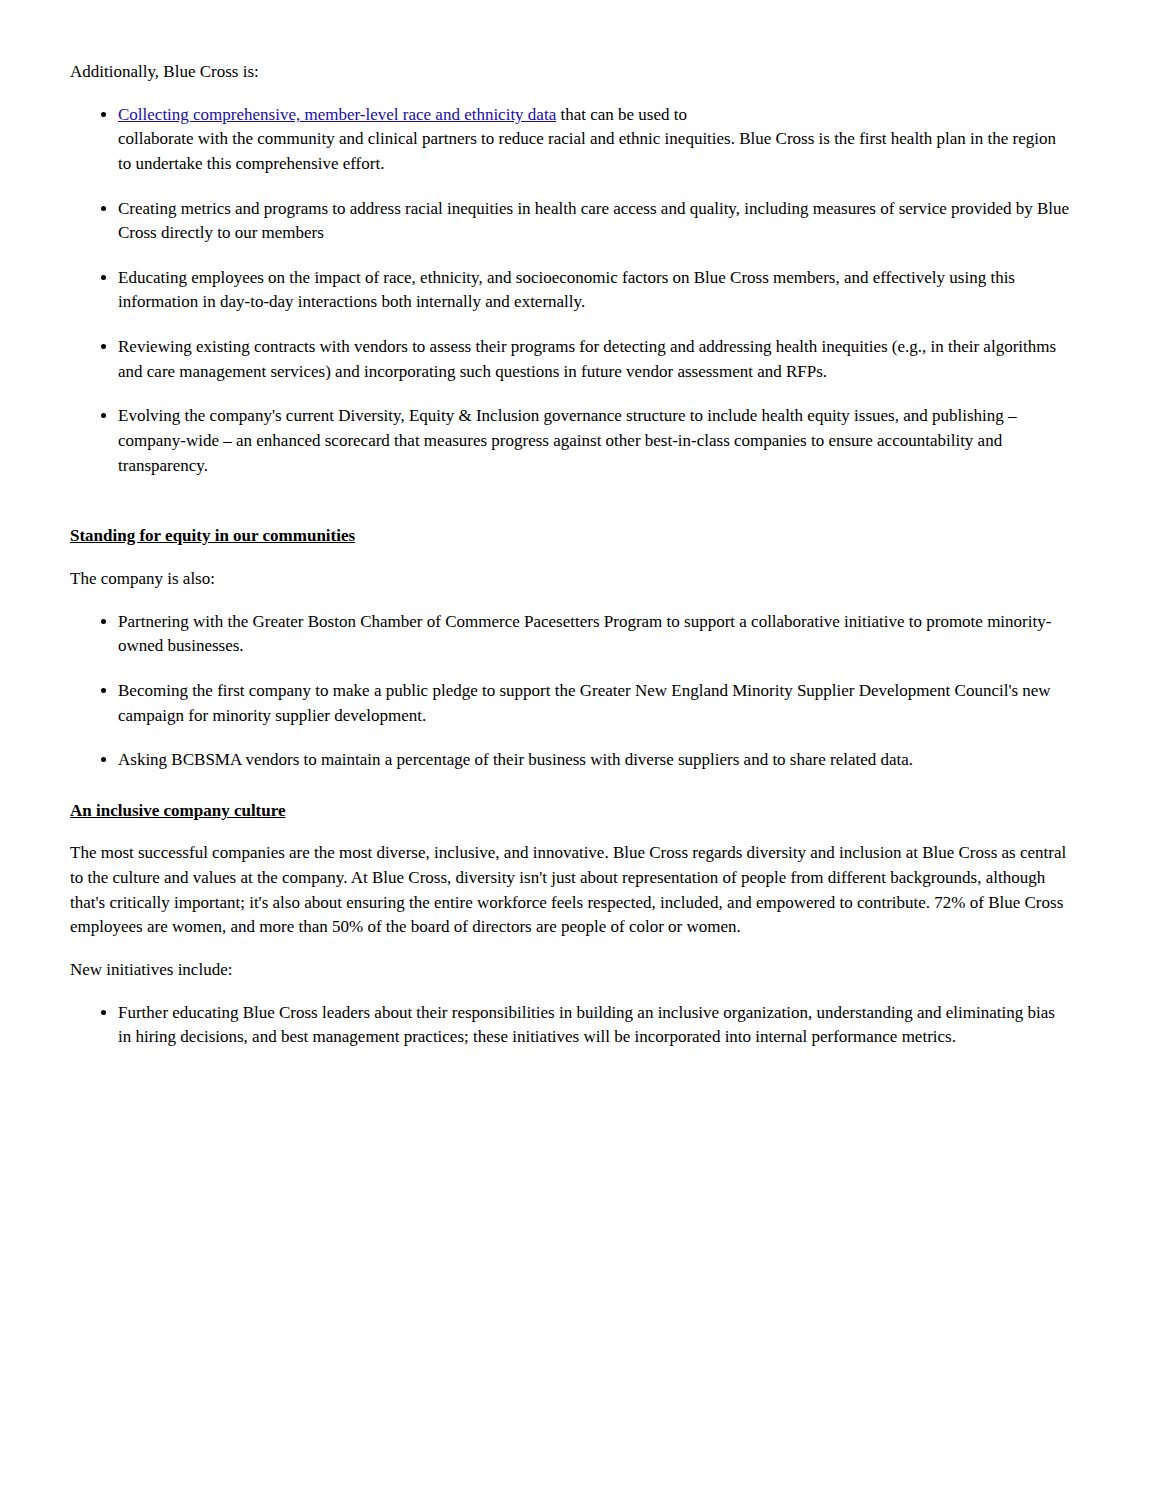Additionally, Blue Cross is:
Collecting comprehensive, member-level race and ethnicity data that can be used to collaborate with the community and clinical partners to reduce racial and ethnic inequities. Blue Cross is the first health plan in the region to undertake this comprehensive effort.
Creating metrics and programs to address racial inequities in health care access and quality, including measures of service provided by Blue Cross directly to our members
Educating employees on the impact of race, ethnicity, and socioeconomic factors on Blue Cross members, and effectively using this information in day-to-day interactions both internally and externally.
Reviewing existing contracts with vendors to assess their programs for detecting and addressing health inequities (e.g., in their algorithms and care management services) and incorporating such questions in future vendor assessment and RFPs.
Evolving the company's current Diversity, Equity & Inclusion governance structure to include health equity issues, and publishing – company-wide – an enhanced scorecard that measures progress against other best-in-class companies to ensure accountability and transparency.
Standing for equity in our communities
The company is also:
Partnering with the Greater Boston Chamber of Commerce Pacesetters Program to support a collaborative initiative to promote minority-owned businesses.
Becoming the first company to make a public pledge to support the Greater New England Minority Supplier Development Council's new campaign for minority supplier development.
Asking BCBSMA vendors to maintain a percentage of their business with diverse suppliers and to share related data.
An inclusive company culture
The most successful companies are the most diverse, inclusive, and innovative. Blue Cross regards diversity and inclusion at Blue Cross as central to the culture and values at the company. At Blue Cross, diversity isn't just about representation of people from different backgrounds, although that's critically important; it's also about ensuring the entire workforce feels respected, included, and empowered to contribute. 72% of Blue Cross employees are women, and more than 50% of the board of directors are people of color or women.
New initiatives include:
Further educating Blue Cross leaders about their responsibilities in building an inclusive organization, understanding and eliminating bias in hiring decisions, and best management practices; these initiatives will be incorporated into internal performance metrics.